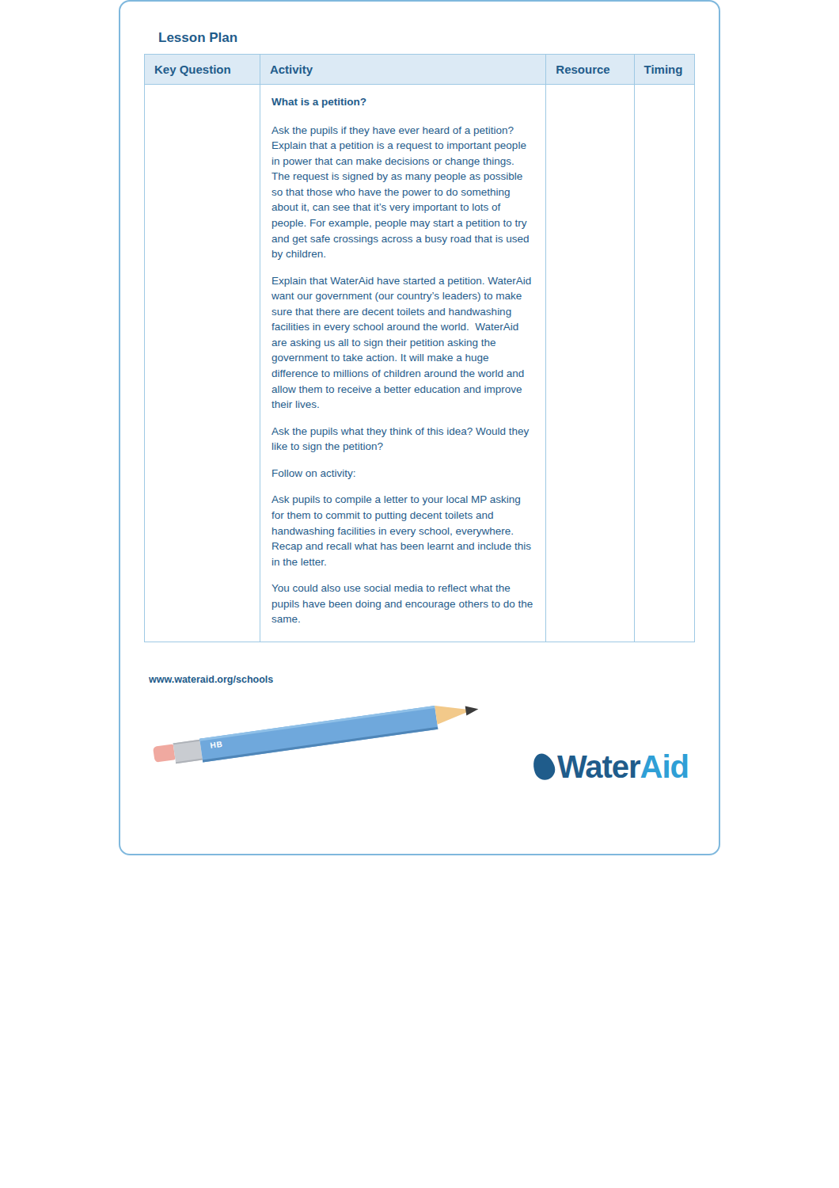Lesson Plan
| Key Question | Activity | Resource | Timing |
| --- | --- | --- | --- |
| | What is a petition? Ask the pupils if they have ever heard of a petition? Explain that a petition is a request to important people in power that can make decisions or change things. The request is signed by as many people as possible so that those who have the power to do something about it, can see that it’s very important to lots of people. For example, people may start a petition to try and get safe crossings across a busy road that is used by children. Explain that WaterAid have started a petition. WaterAid want our government (our country’s leaders) to make sure that there are decent toilets and handwashing facilities in every school around the world. WaterAid are asking us all to sign their petition asking the government to take action. It will make a huge difference to millions of children around the world and allow them to receive a better education and improve their lives. Ask the pupils what they think of this idea? Would they like to sign the petition? Follow on activity: Ask pupils to compile a letter to your local MP asking for them to commit to putting decent toilets and handwashing facilities in every school, everywhere. Recap and recall what has been learnt and include this in the letter. You could also use social media to reflect what the pupils have been doing and encourage others to do the same. | | |
www.wateraid.org/schools
HB
Water Aid